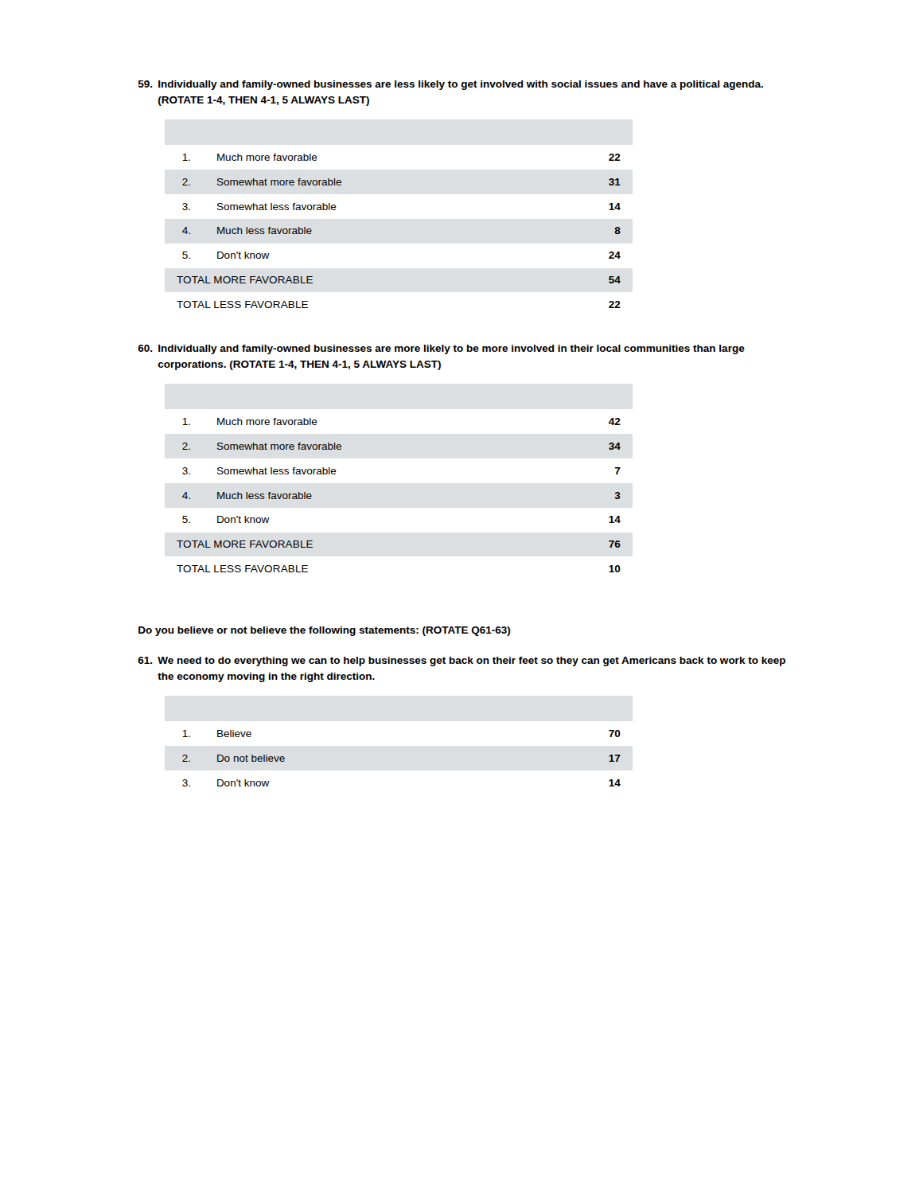59. Individually and family-owned businesses are less likely to get involved with social issues and have a political agenda. (ROTATE 1-4, THEN 4-1, 5 ALWAYS LAST)
| 1. | Much more favorable | 22 |
| 2. | Somewhat more favorable | 31 |
| 3. | Somewhat less favorable | 14 |
| 4. | Much less favorable | 8 |
| 5. | Don't know | 24 |
| TOTAL MORE FAVORABLE | 54 |
| TOTAL LESS FAVORABLE | 22 |
60. Individually and family-owned businesses are more likely to be more involved in their local communities than large corporations. (ROTATE 1-4, THEN 4-1, 5 ALWAYS LAST)
| 1. | Much more favorable | 42 |
| 2. | Somewhat more favorable | 34 |
| 3. | Somewhat less favorable | 7 |
| 4. | Much less favorable | 3 |
| 5. | Don't know | 14 |
| TOTAL MORE FAVORABLE | 76 |
| TOTAL LESS FAVORABLE | 10 |
Do you believe or not believe the following statements: (ROTATE Q61-63)
61. We need to do everything we can to help businesses get back on their feet so they can get Americans back to work to keep the economy moving in the right direction.
| 1. | Believe | 70 |
| 2. | Do not believe | 17 |
| 3. | Don't know | 14 |